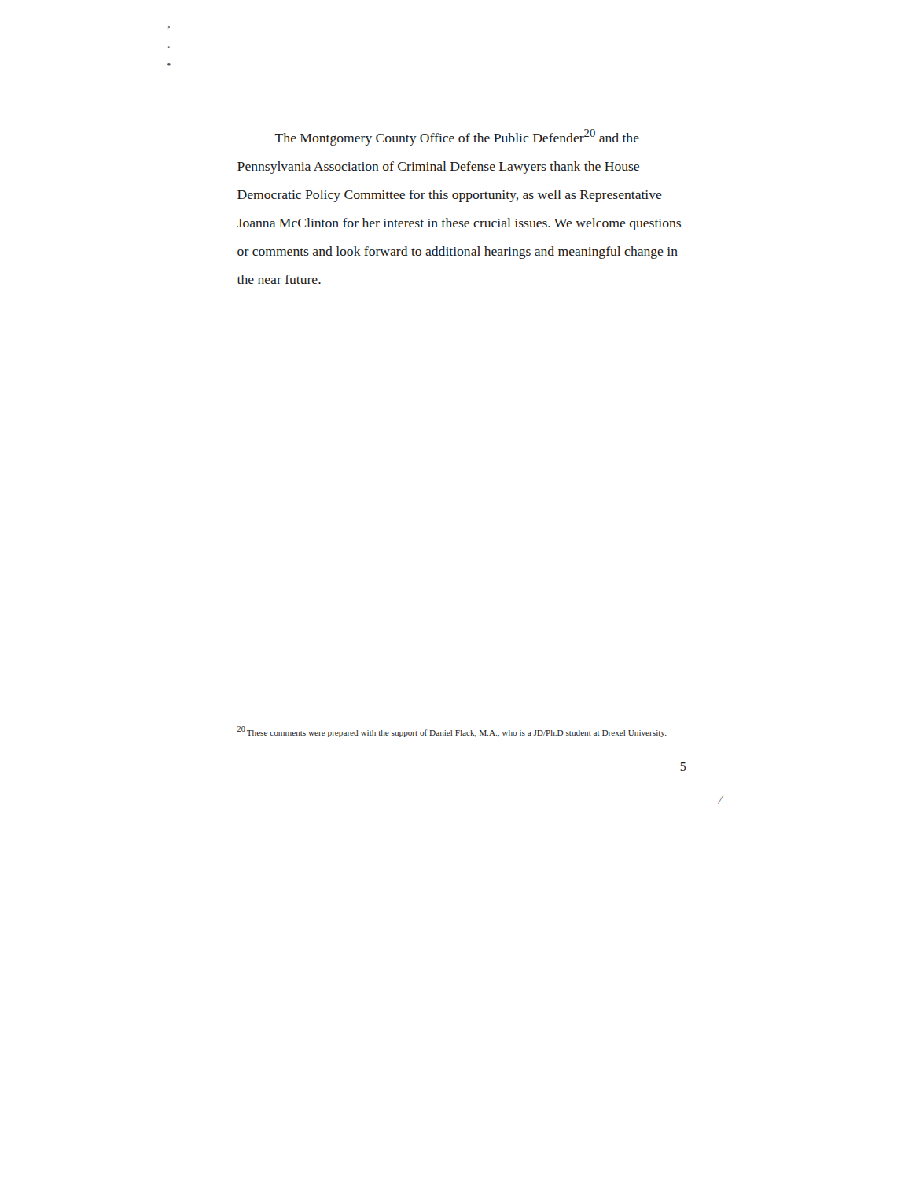’ · •
The Montgomery County Office of the Public Defender20 and the Pennsylvania Association of Criminal Defense Lawyers thank the House Democratic Policy Committee for this opportunity, as well as Representative Joanna McClinton for her interest in these crucial issues. We welcome questions or comments and look forward to additional hearings and meaningful change in the near future.
20These comments were prepared with the support of Daniel Flack, M.A., who is a JD/Ph.D student at Drexel University.
5
/